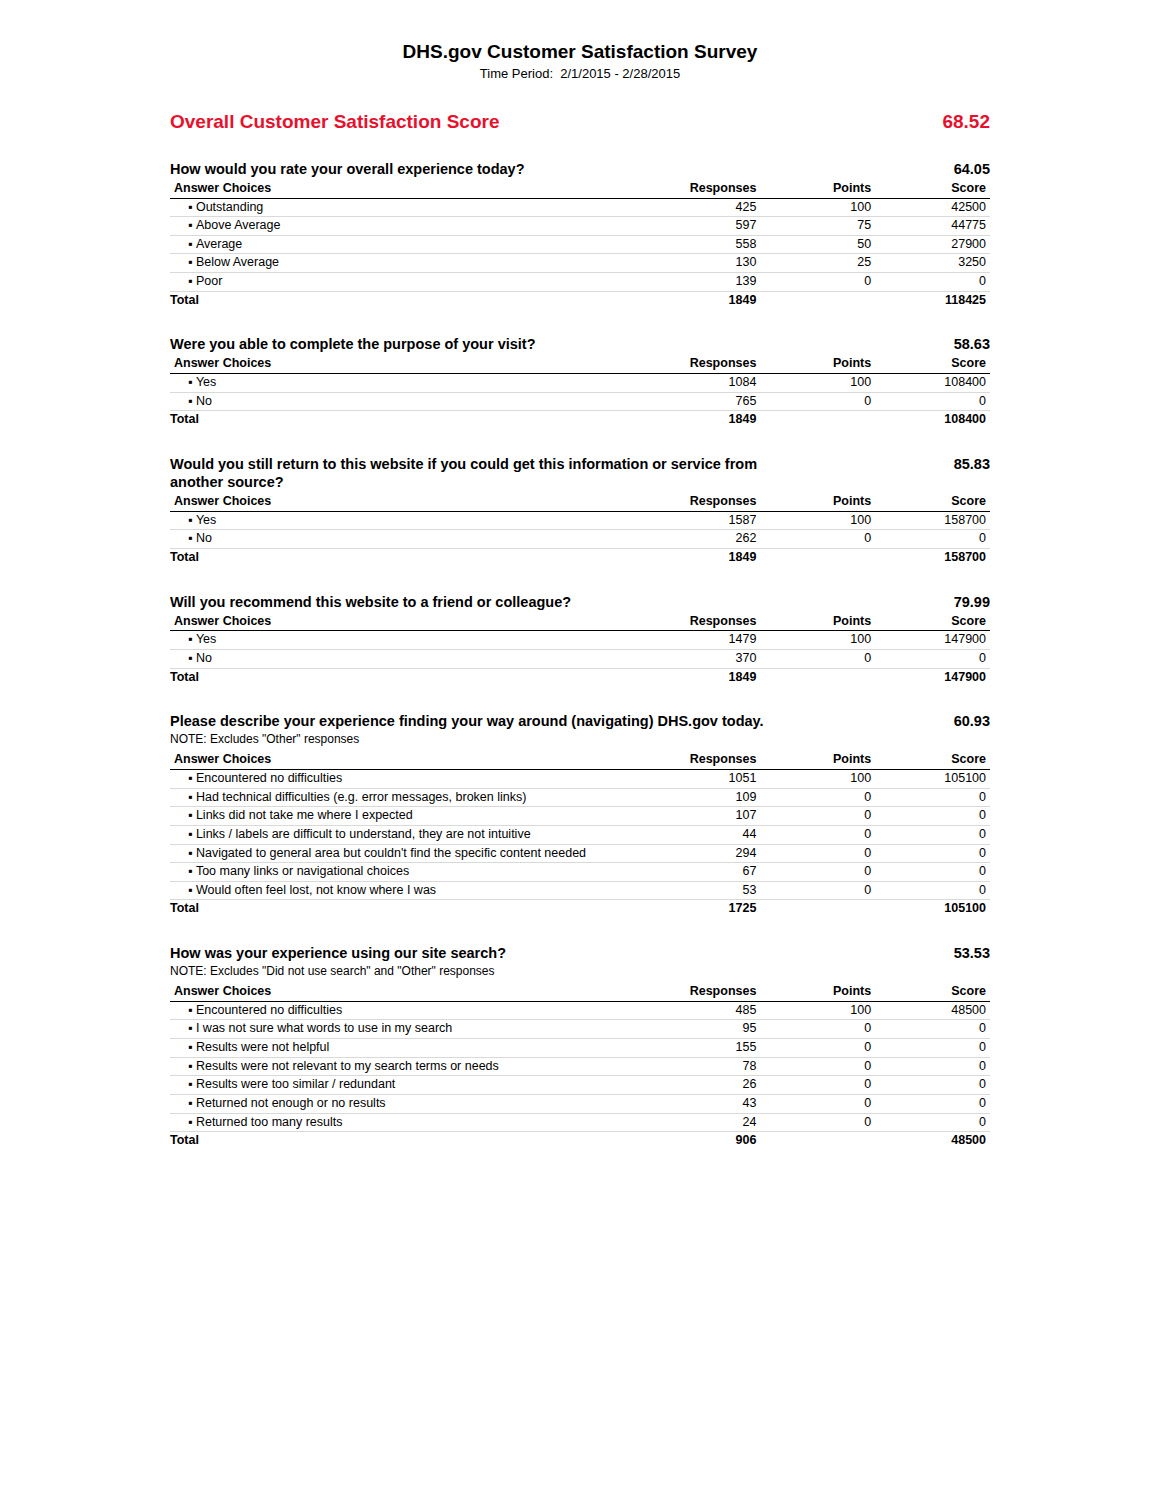DHS.gov Customer Satisfaction Survey
Time Period: 2/1/2015 - 2/28/2015
Overall Customer Satisfaction Score 68.52
How would you rate your overall experience today? 64.05
| Answer Choices | Responses | Points | Score |
| --- | --- | --- | --- |
| Outstanding | 425 | 100 | 42500 |
| Above Average | 597 | 75 | 44775 |
| Average | 558 | 50 | 27900 |
| Below Average | 130 | 25 | 3250 |
| Poor | 139 | 0 | 0 |
| Total | 1849 | | 118425 |
Were you able to complete the purpose of your visit? 58.63
| Answer Choices | Responses | Points | Score |
| --- | --- | --- | --- |
| Yes | 1084 | 100 | 108400 |
| No | 765 | 0 | 0 |
| Total | 1849 | | 108400 |
Would you still return to this website if you could get this information or service from another source? 85.83
| Answer Choices | Responses | Points | Score |
| --- | --- | --- | --- |
| Yes | 1587 | 100 | 158700 |
| No | 262 | 0 | 0 |
| Total | 1849 | | 158700 |
Will you recommend this website to a friend or colleague? 79.99
| Answer Choices | Responses | Points | Score |
| --- | --- | --- | --- |
| Yes | 1479 | 100 | 147900 |
| No | 370 | 0 | 0 |
| Total | 1849 | | 147900 |
Please describe your experience finding your way around (navigating) DHS.gov today. 60.93
NOTE: Excludes "Other" responses
| Answer Choices | Responses | Points | Score |
| --- | --- | --- | --- |
| Encountered no difficulties | 1051 | 100 | 105100 |
| Had technical difficulties (e.g. error messages, broken links) | 109 | 0 | 0 |
| Links did not take me where I expected | 107 | 0 | 0 |
| Links / labels are difficult to understand, they are not intuitive | 44 | 0 | 0 |
| Navigated to general area but couldn't find the specific content needed | 294 | 0 | 0 |
| Too many links or navigational choices | 67 | 0 | 0 |
| Would often feel lost, not know where I was | 53 | 0 | 0 |
| Total | 1725 | | 105100 |
How was your experience using our site search? 53.53
NOTE: Excludes "Did not use search" and "Other" responses
| Answer Choices | Responses | Points | Score |
| --- | --- | --- | --- |
| Encountered no difficulties | 485 | 100 | 48500 |
| I was not sure what words to use in my search | 95 | 0 | 0 |
| Results were not helpful | 155 | 0 | 0 |
| Results were not relevant to my search terms or needs | 78 | 0 | 0 |
| Results were too similar / redundant | 26 | 0 | 0 |
| Returned not enough or no results | 43 | 0 | 0 |
| Returned too many results | 24 | 0 | 0 |
| Total | 906 | | 48500 |